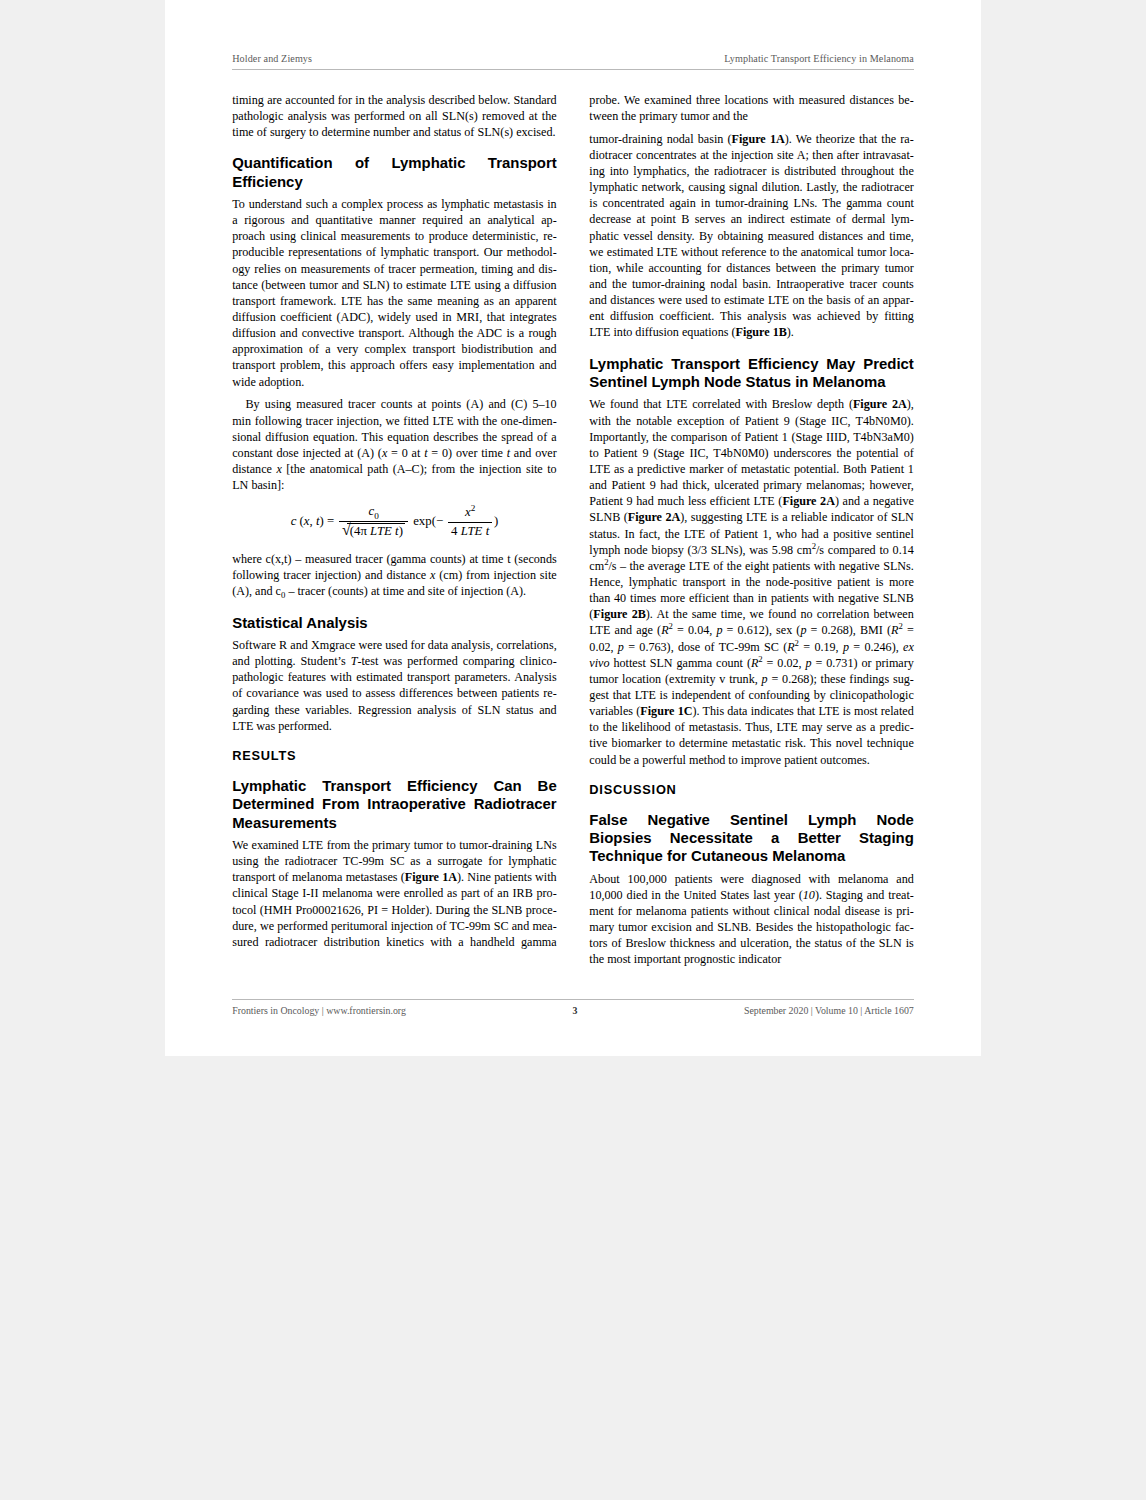Holder and Ziemys Lymphatic Transport Efficiency in Melanoma
timing are accounted for in the analysis described below. Standard pathologic analysis was performed on all SLN(s) removed at the time of surgery to determine number and status of SLN(s) excised.
Quantification of Lymphatic Transport Efficiency
To understand such a complex process as lymphatic metastasis in a rigorous and quantitative manner required an analytical approach using clinical measurements to produce deterministic, reproducible representations of lymphatic transport. Our methodology relies on measurements of tracer permeation, timing and distance (between tumor and SLN) to estimate LTE using a diffusion transport framework. LTE has the same meaning as an apparent diffusion coefficient (ADC), widely used in MRI, that integrates diffusion and convective transport. Although the ADC is a rough approximation of a very complex transport biodistribution and transport problem, this approach offers easy implementation and wide adoption.
By using measured tracer counts at points (A) and (C) 5–10 min following tracer injection, we fitted LTE with the one-dimensional diffusion equation. This equation describes the spread of a constant dose injected at (A) (x = 0 at t = 0) over time t and over distance x [the anatomical path (A–C); from the injection site to LN basin]:
c (x, t) = c0 (4π LTE t) exp(− x2 4 LTE t )
where c(x,t) – measured tracer (gamma counts) at time t (seconds following tracer injection) and distance x (cm) from injection site (A), and c0 – tracer (counts) at time and site of injection (A).
Statistical Analysis
Software R and Xmgrace were used for data analysis, correlations, and plotting. Student’s T-test was performed comparing clinicopathologic features with estimated transport parameters. Analysis of covariance was used to assess differences between patients regarding these variables. Regression analysis of SLN status and LTE was performed.
Results
Lymphatic Transport Efficiency Can Be Determined From Intraoperative Radiotracer Measurements
We examined LTE from the primary tumor to tumor-draining LNs using the radiotracer TC-99m SC as a surrogate for lymphatic transport of melanoma metastases (Figure 1A). Nine patients with clinical Stage I-II melanoma were enrolled as part of an IRB protocol (HMH Pro00021626, PI = Holder). During the SLNB procedure, we performed peritumoral injection of TC-99m SC and measured radiotracer distribution kinetics with a handheld gamma probe. We examined three locations with measured distances between the primary tumor and the
tumor-draining nodal basin (Figure 1A). We theorize that the radiotracer concentrates at the injection site A; then after intravasating into lymphatics, the radiotracer is distributed throughout the lymphatic network, causing signal dilution. Lastly, the radiotracer is concentrated again in tumor-draining LNs. The gamma count decrease at point B serves an indirect estimate of dermal lymphatic vessel density. By obtaining measured distances and time, we estimated LTE without reference to the anatomical tumor location, while accounting for distances between the primary tumor and the tumor-draining nodal basin. Intraoperative tracer counts and distances were used to estimate LTE on the basis of an apparent diffusion coefficient. This analysis was achieved by fitting LTE into diffusion equations (Figure 1B).
Lymphatic Transport Efficiency May Predict Sentinel Lymph Node Status in Melanoma
We found that LTE correlated with Breslow depth (Figure 2A), with the notable exception of Patient 9 (Stage IIC, T4bN0M0). Importantly, the comparison of Patient 1 (Stage IIID, T4bN3aM0) to Patient 9 (Stage IIC, T4bN0M0) underscores the potential of LTE as a predictive marker of metastatic potential. Both Patient 1 and Patient 9 had thick, ulcerated primary melanomas; however, Patient 9 had much less efficient LTE (Figure 2A) and a negative SLNB (Figure 2A), suggesting LTE is a reliable indicator of SLN status. In fact, the LTE of Patient 1, who had a positive sentinel lymph node biopsy (3/3 SLNs), was 5.98 cm2/s compared to 0.14 cm2/s – the average LTE of the eight patients with negative SLNs. Hence, lymphatic transport in the node-positive patient is more than 40 times more efficient than in patients with negative SLNB (Figure 2B). At the same time, we found no correlation between LTE and age (R2 = 0.04, p = 0.612), sex (p = 0.268), BMI (R2 = 0.02, p = 0.763), dose of TC-99m SC (R2 = 0.19, p = 0.246), ex vivo hottest SLN gamma count (R2 = 0.02, p = 0.731) or primary tumor location (extremity v trunk, p = 0.268); these findings suggest that LTE is independent of confounding by clinicopathologic variables (Figure 1C). This data indicates that LTE is most related to the likelihood of metastasis. Thus, LTE may serve as a predictive biomarker to determine metastatic risk. This novel technique could be a powerful method to improve patient outcomes.
Discussion
False Negative Sentinel Lymph Node Biopsies Necessitate a Better Staging Technique for Cutaneous Melanoma
About 100,000 patients were diagnosed with melanoma and 10,000 died in the United States last year (10). Staging and treatment for melanoma patients without clinical nodal disease is primary tumor excision and SLNB. Besides the histopathologic factors of Breslow thickness and ulceration, the status of the SLN is the most important prognostic indicator
Frontiers in Oncology | www.frontiersin.org 3 September 2020 | Volume 10 | Article 1607